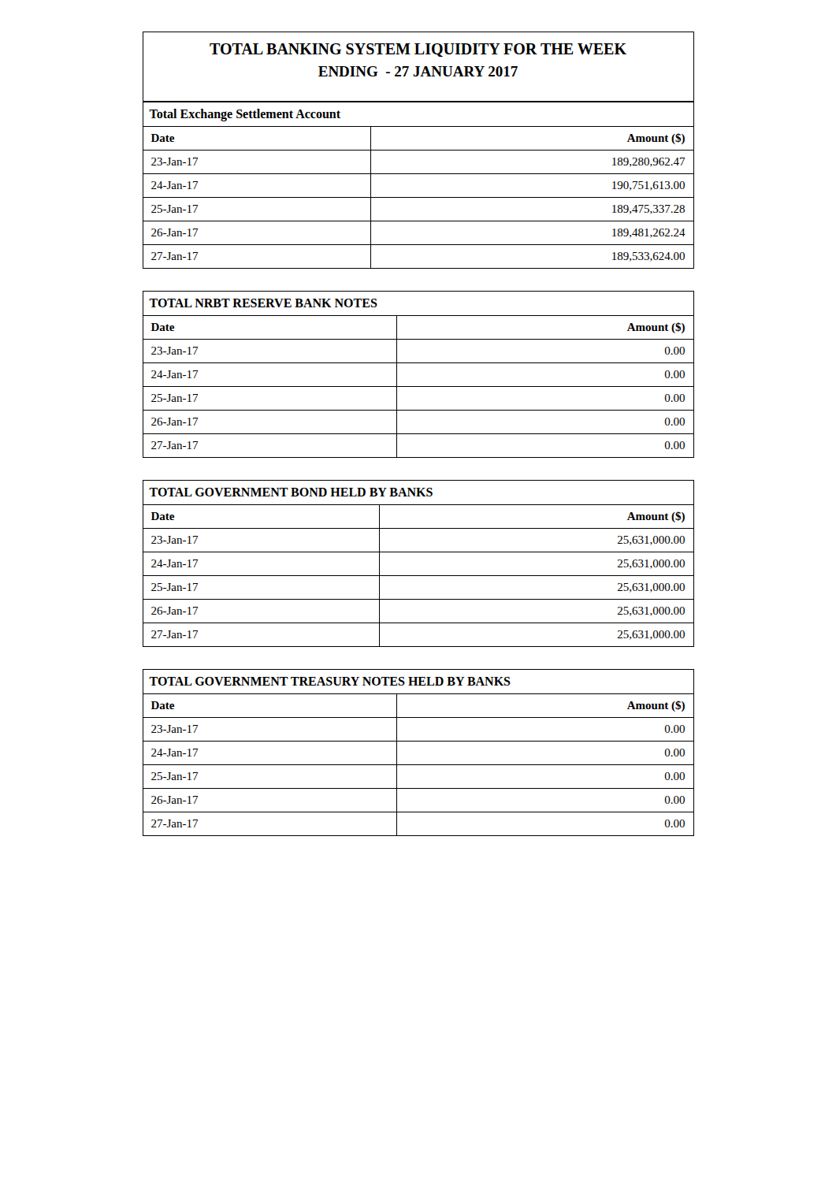TOTAL BANKING SYSTEM LIQUIDITY FOR THE WEEK
ENDING - 27 JANUARY 2017
Total Exchange Settlement Account
| Date | Amount ($) |
| --- | --- |
| 23-Jan-17 | 189,280,962.47 |
| 24-Jan-17 | 190,751,613.00 |
| 25-Jan-17 | 189,475,337.28 |
| 26-Jan-17 | 189,481,262.24 |
| 27-Jan-17 | 189,533,624.00 |
TOTAL NRBT RESERVE BANK NOTES
| Date | Amount ($) |
| --- | --- |
| 23-Jan-17 | 0.00 |
| 24-Jan-17 | 0.00 |
| 25-Jan-17 | 0.00 |
| 26-Jan-17 | 0.00 |
| 27-Jan-17 | 0.00 |
TOTAL GOVERNMENT BOND HELD BY BANKS
| Date | Amount ($) |
| --- | --- |
| 23-Jan-17 | 25,631,000.00 |
| 24-Jan-17 | 25,631,000.00 |
| 25-Jan-17 | 25,631,000.00 |
| 26-Jan-17 | 25,631,000.00 |
| 27-Jan-17 | 25,631,000.00 |
TOTAL GOVERNMENT TREASURY NOTES HELD BY BANKS
| Date | Amount ($) |
| --- | --- |
| 23-Jan-17 | 0.00 |
| 24-Jan-17 | 0.00 |
| 25-Jan-17 | 0.00 |
| 26-Jan-17 | 0.00 |
| 27-Jan-17 | 0.00 |